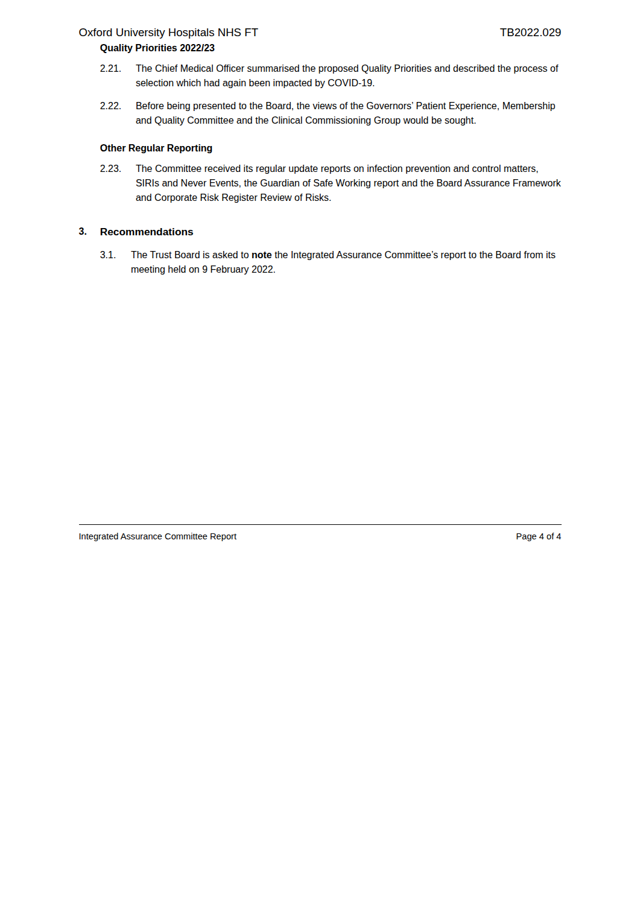Oxford University Hospitals NHS FT
TB2022.029
Quality Priorities 2022/23
2.21.
The Chief Medical Officer summarised the proposed Quality Priorities and described the process of selection which had again been impacted by COVID-19.
2.22.
Before being presented to the Board, the views of the Governors’ Patient Experience, Membership and Quality Committee and the Clinical Commissioning Group would be sought.
Other Regular Reporting
2.23.
The Committee received its regular update reports on infection prevention and control matters, SIRIs and Never Events, the Guardian of Safe Working report and the Board Assurance Framework and Corporate Risk Register Review of Risks.
3.
Recommendations
3.1.
The Trust Board is asked to note the Integrated Assurance Committee’s report to the Board from its meeting held on 9 February 2022.
Integrated Assurance Committee Report
Page 4 of 4